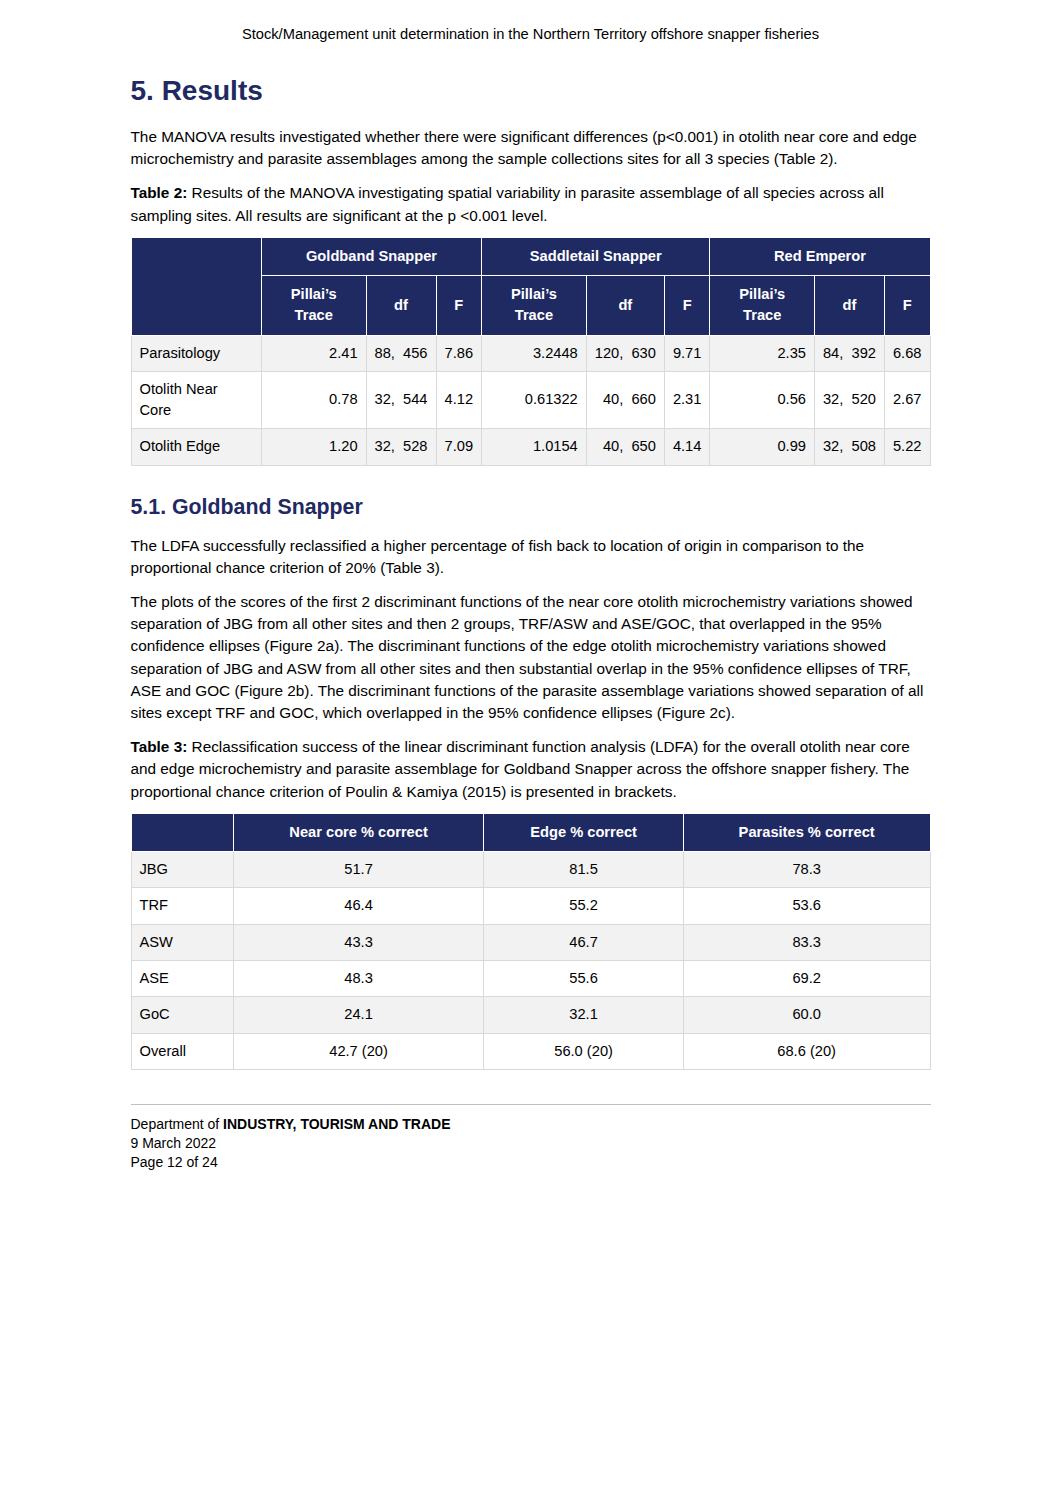Stock/Management unit determination in the Northern Territory offshore snapper fisheries
5. Results
The MANOVA results investigated whether there were significant differences (p<0.001) in otolith near core and edge microchemistry and parasite assemblages among the sample collections sites for all 3 species (Table 2).
Table 2: Results of the MANOVA investigating spatial variability in parasite assemblage of all species across all sampling sites. All results are significant at the p <0.001 level.
| | Goldband Snapper | Saddletail Snapper | Red Emperor |
| --- | --- | --- | --- |
| Pillai’s Trace | df | F | Pillai’s Trace | df | F | Pillai’s Trace | df | F |
| Parasitology | 2.41 | 88, 456 | 7.86 | 3.2448 | 120, 630 | 9.71 | 2.35 | 84, 392 | 6.68 |
| Otolith Near Core | 0.78 | 32, 544 | 4.12 | 0.61322 | 40, 660 | 2.31 | 0.56 | 32, 520 | 2.67 |
| Otolith Edge | 1.20 | 32, 528 | 7.09 | 1.0154 | 40, 650 | 4.14 | 0.99 | 32, 508 | 5.22 |
5.1. Goldband Snapper
The LDFA successfully reclassified a higher percentage of fish back to location of origin in comparison to the proportional chance criterion of 20% (Table 3).
The plots of the scores of the first 2 discriminant functions of the near core otolith microchemistry variations showed separation of JBG from all other sites and then 2 groups, TRF/ASW and ASE/GOC, that overlapped in the 95% confidence ellipses (Figure 2a). The discriminant functions of the edge otolith microchemistry variations showed separation of JBG and ASW from all other sites and then substantial overlap in the 95% confidence ellipses of TRF, ASE and GOC (Figure 2b). The discriminant functions of the parasite assemblage variations showed separation of all sites except TRF and GOC, which overlapped in the 95% confidence ellipses (Figure 2c).
Table 3: Reclassification success of the linear discriminant function analysis (LDFA) for the overall otolith near core and edge microchemistry and parasite assemblage for Goldband Snapper across the offshore snapper fishery. The proportional chance criterion of Poulin & Kamiya (2015) is presented in brackets.
| | Near core % correct | Edge % correct | Parasites % correct |
| --- | --- | --- | --- |
| JBG | 51.7 | 81.5 | 78.3 |
| TRF | 46.4 | 55.2 | 53.6 |
| ASW | 43.3 | 46.7 | 83.3 |
| ASE | 48.3 | 55.6 | 69.2 |
| GoC | 24.1 | 32.1 | 60.0 |
| Overall | 42.7 (20) | 56.0 (20) | 68.6 (20) |
Department of INDUSTRY, TOURISM AND TRADE
9 March 2022
Page 12 of 24